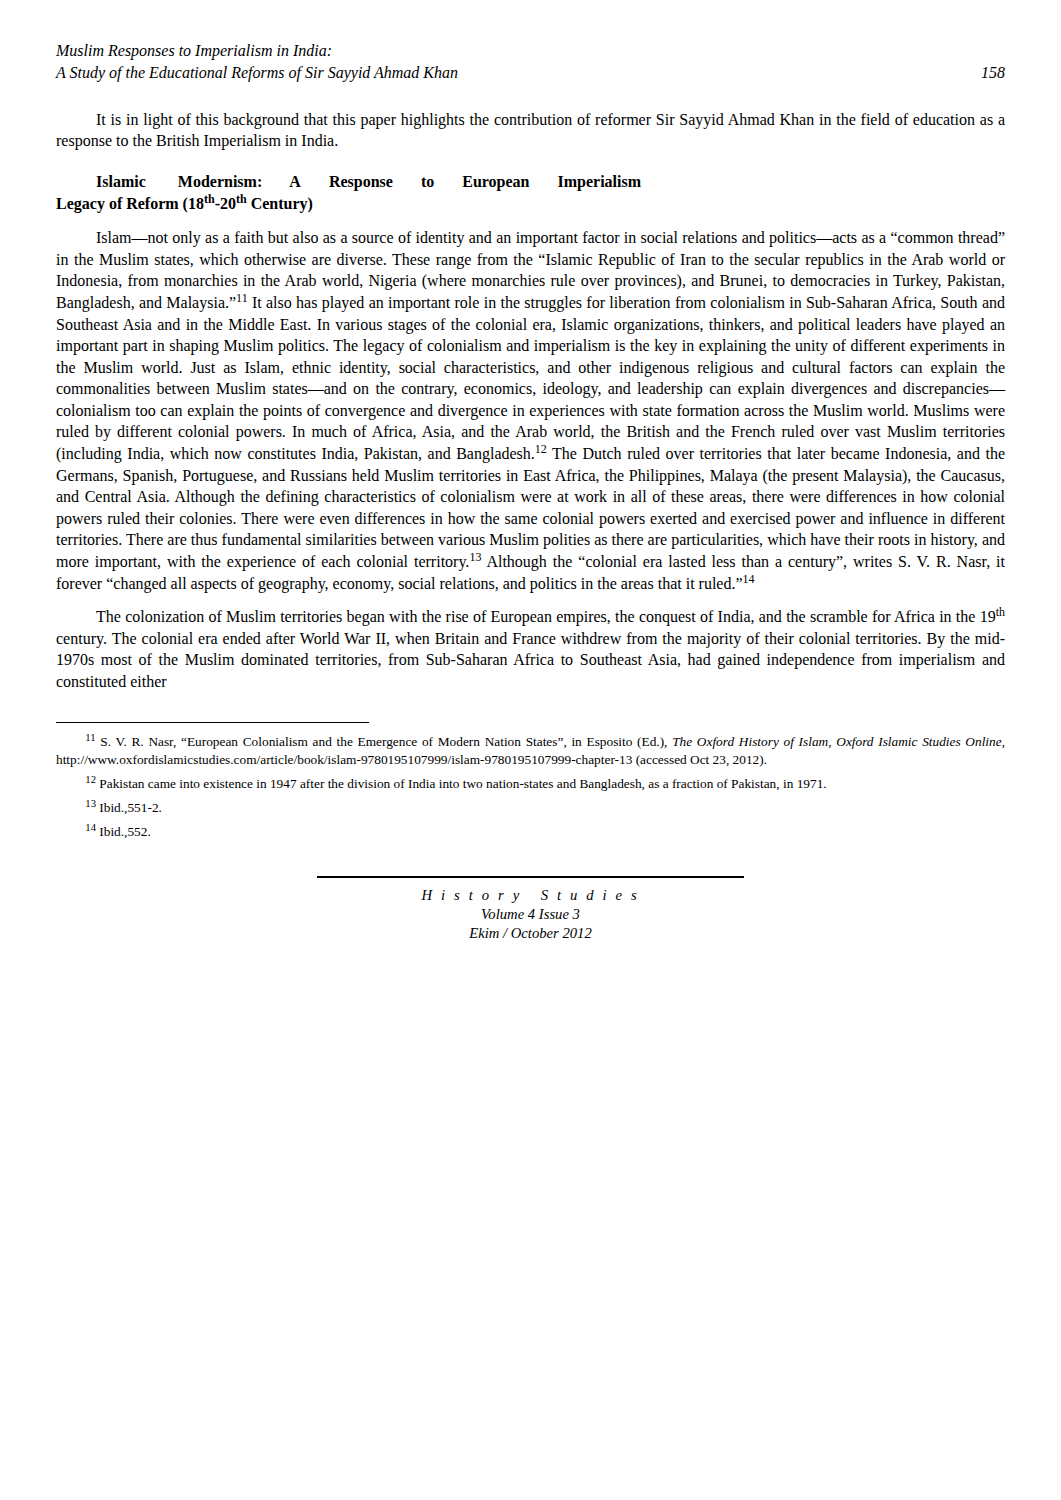Muslim Responses to Imperialism in India: 158 A Study of the Educational Reforms of Sir Sayyid Ahmad Khan
It is in light of this background that this paper highlights the contribution of reformer Sir Sayyid Ahmad Khan in the field of education as a response to the British Imperialism in India.
Islamic Modernism: A Response to European Imperialism
Legacy of Reform (18th-20th Century)
Islam—not only as a faith but also as a source of identity and an important factor in social relations and politics—acts as a “common thread” in the Muslim states, which otherwise are diverse. These range from the “Islamic Republic of Iran to the secular republics in the Arab world or Indonesia, from monarchies in the Arab world, Nigeria (where monarchies rule over provinces), and Brunei, to democracies in Turkey, Pakistan, Bangladesh, and Malaysia.”11 It also has played an important role in the struggles for liberation from colonialism in Sub-Saharan Africa, South and Southeast Asia and in the Middle East. In various stages of the colonial era, Islamic organizations, thinkers, and political leaders have played an important part in shaping Muslim politics. The legacy of colonialism and imperialism is the key in explaining the unity of different experiments in the Muslim world. Just as Islam, ethnic identity, social characteristics, and other indigenous religious and cultural factors can explain the commonalities between Muslim states—and on the contrary, economics, ideology, and leadership can explain divergences and discrepancies—colonialism too can explain the points of convergence and divergence in experiences with state formation across the Muslim world. Muslims were ruled by different colonial powers. In much of Africa, Asia, and the Arab world, the British and the French ruled over vast Muslim territories (including India, which now constitutes India, Pakistan, and Bangladesh.12 The Dutch ruled over territories that later became Indonesia, and the Germans, Spanish, Portuguese, and Russians held Muslim territories in East Africa, the Philippines, Malaya (the present Malaysia), the Caucasus, and Central Asia. Although the defining characteristics of colonialism were at work in all of these areas, there were differences in how colonial powers ruled their colonies. There were even differences in how the same colonial powers exerted and exercised power and influence in different territories. There are thus fundamental similarities between various Muslim polities as there are particularities, which have their roots in history, and more important, with the experience of each colonial territory.13 Although the “colonial era lasted less than a century”, writes S. V. R. Nasr, it forever “changed all aspects of geography, economy, social relations, and politics in the areas that it ruled.”14
The colonization of Muslim territories began with the rise of European empires, the conquest of India, and the scramble for Africa in the 19th century. The colonial era ended after World War II, when Britain and France withdrew from the majority of their colonial territories. By the mid-1970s most of the Muslim dominated territories, from Sub-Saharan Africa to Southeast Asia, had gained independence from imperialism and constituted either
11 S. V. R. Nasr, “European Colonialism and the Emergence of Modern Nation States”, in Esposito (Ed.), The Oxford History of Islam, Oxford Islamic Studies Online, http://www.oxfordislamicstudies.com/article/book/islam-9780195107999/islam-9780195107999-chapter-13 (accessed Oct 23, 2012).
12 Pakistan came into existence in 1947 after the division of India into two nation-states and Bangladesh, as a fraction of Pakistan, in 1971.
13 Ibid.,551-2.
14 Ibid.,552.
H i s t o r y S t u d i e s
Volume 4 Issue 3
Ekim / October 2012